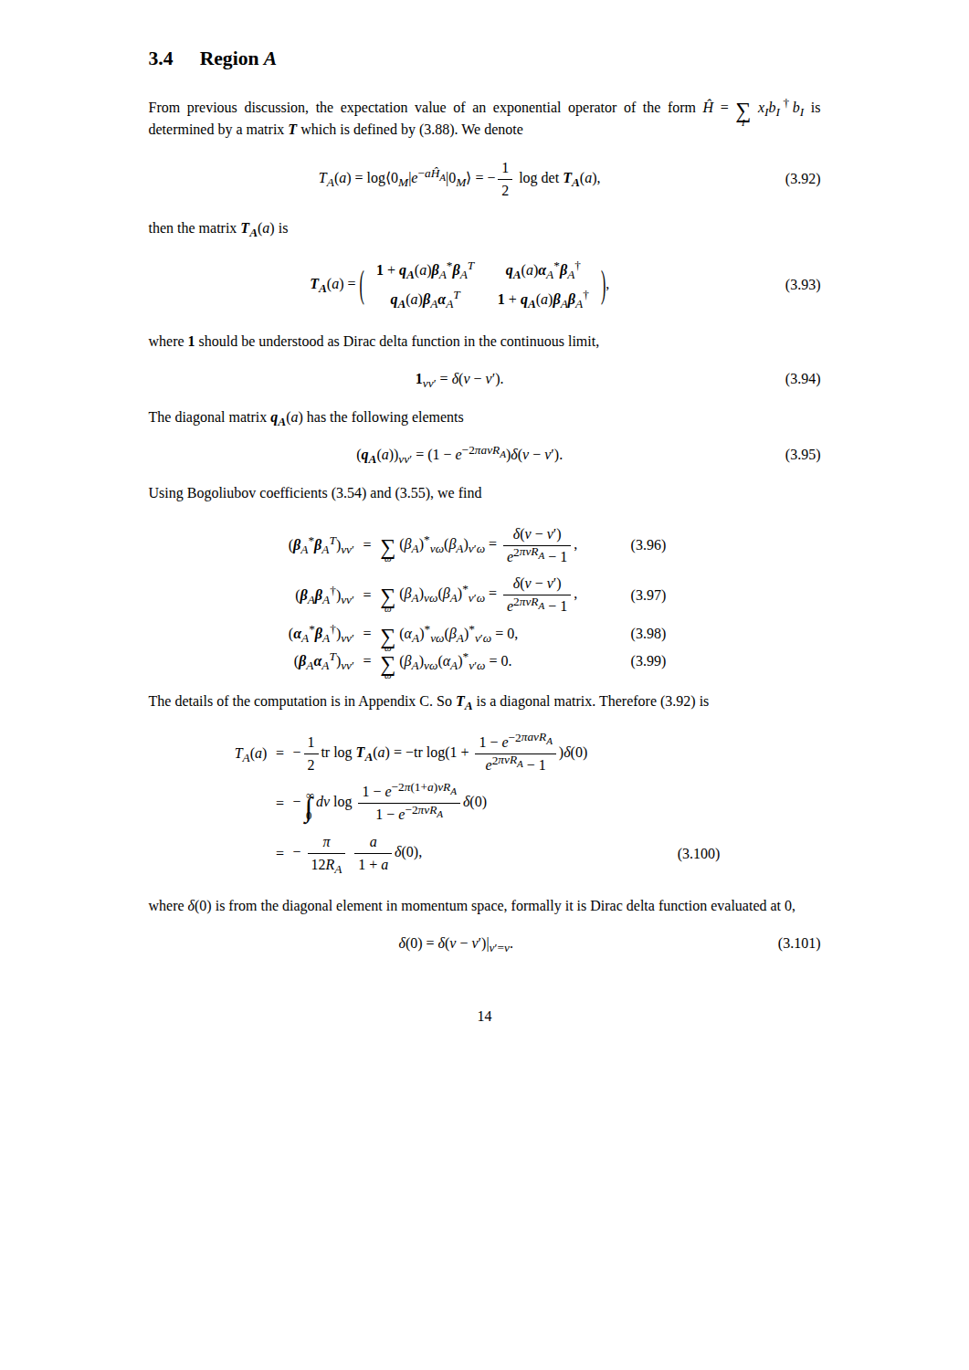3.4 Region A
From previous discussion, the expectation value of an exponential operator of the form Ĥ = ∑I xI bI†bI is determined by a matrix T which is defined by (3.88). We denote
TA(a) = log⟨0M|e−aĤA|0M⟩ = −12 log det TA(a),
(3.92)
then the matrix TA(a) is
TA(a) =
| 1 + q A ( a ) β A * β A T | q A ( a ) α A * β A † |
| q A ( a ) β A α A T | 1 + q A ( a ) β A β A † |
,
(3.93)
where 1 should be understood as Dirac delta function in the continuous limit,
1vv′ = δ(v − v′).
(3.94)
The diagonal matrix qA(a) has the following elements
(qA(a))vv′ = (1 − e−2πavRA)δ(v − v′).
(3.95)
Using Bogoliubov coefficients (3.54) and (3.55), we find
| ( β A * β A T ) vv ′ | = | ∑ ω ( β A ) * vω ( β A ) v ′ ω = δ ( v − v ′) e 2 πvR A − 1 , | (3.96) |
| ( β A β A † ) vv ′ | = | ∑ ω ( β A ) vω ( β A ) * v ′ ω = δ ( v − v ′) e 2 πvR A − 1 , | (3.97) |
| ( α A * β A † ) vv ′ | = | ∑ ω ( α A ) * vω ( β A ) * v ′ ω = 0, | (3.98) |
| ( β A α A T ) vv ′ | = | ∑ ω ( β A ) vω ( α A ) * v ′ ω = 0. | (3.99) |
The details of the computation is in Appendix C. So TA is a diagonal matrix. Therefore (3.92) is
| T A ( a ) | = | − 1 2 tr log T A ( a ) = −tr log(1 + 1 − e −2 πavR A e 2 πvR A − 1 ) δ (0) | |
| | = | − ∫ ∞ 0 dv log 1 − e −2 π (1+ a ) vR A 1 − e −2 πvR A δ (0) | |
| | = | − π 12 R A a 1 + a δ (0), | (3.100) |
where δ(0) is from the diagonal element in momentum space, formally it is Dirac delta function evaluated at 0,
δ(0) = δ(v − v′)|v′=v.
(3.101)
14